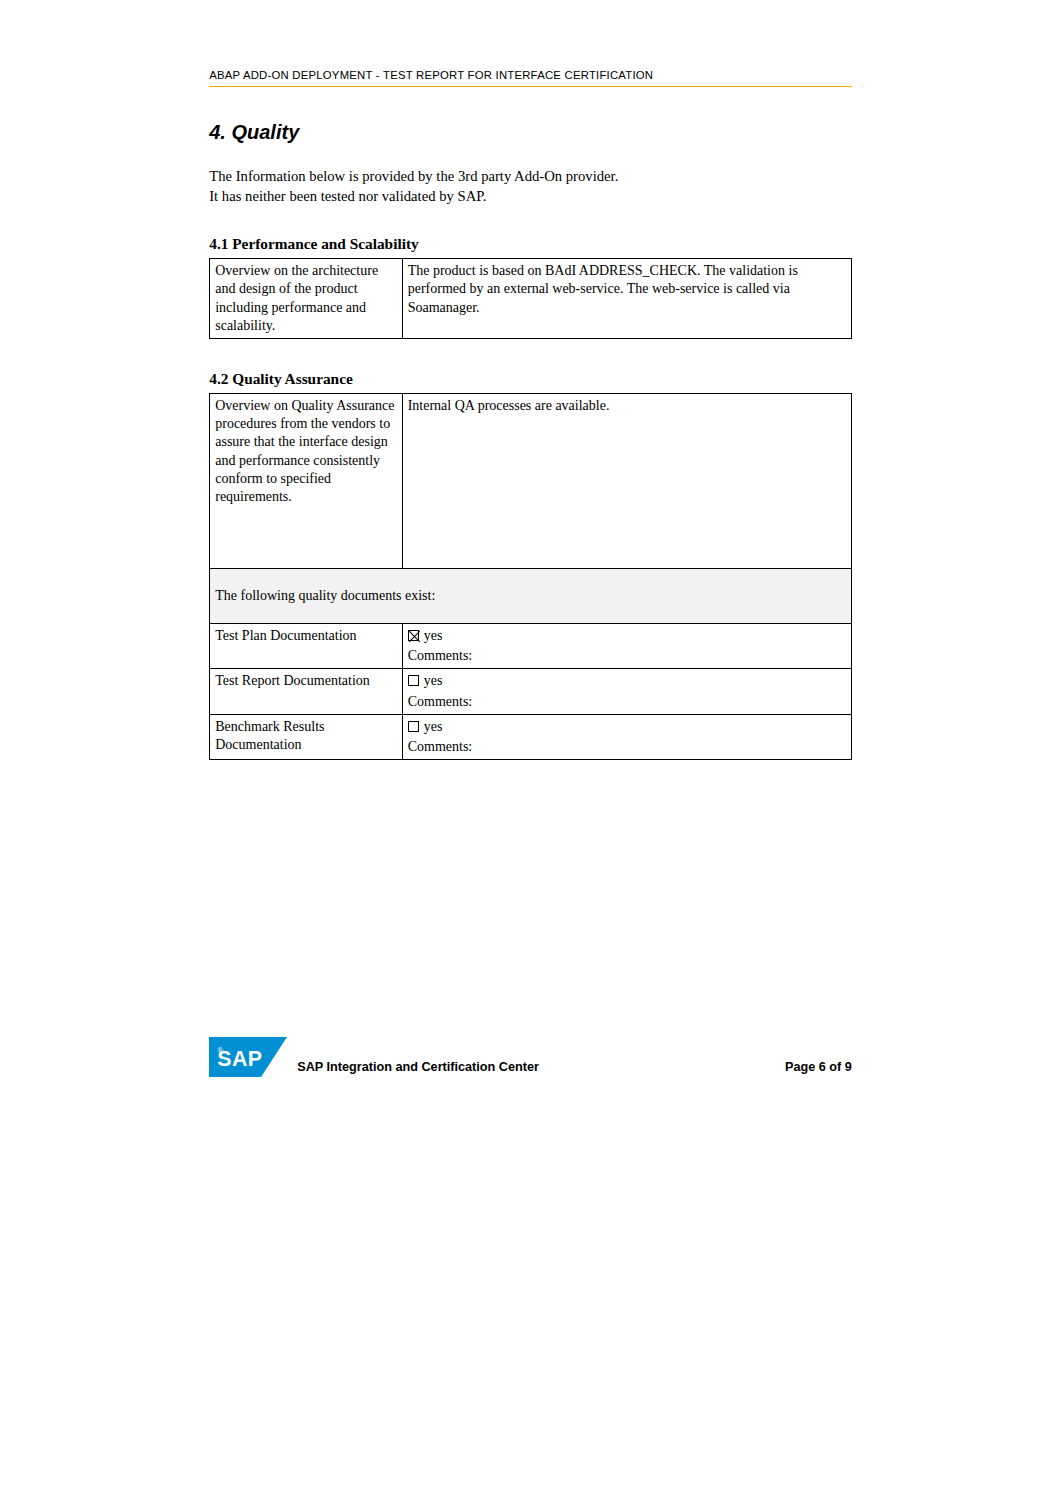ABAP ADD-ON DEPLOYMENT - TEST REPORT FOR INTERFACE CERTIFICATION
4. Quality
The Information below is provided by the 3rd party Add-On provider.
It has neither been tested nor validated by SAP.
4.1 Performance and Scalability
| Overview on the architecture and design of the product including performance and scalability. | The product is based on BAdI ADDRESS_CHECK. The validation is performed by an external web-service. The web-service is called via Soamanager. |
4.2 Quality Assurance
| Overview on Quality Assurance procedures from the vendors to assure that the interface design and performance consistently conform to specified requirements. | Internal QA processes are available. |
| The following quality documents exist: |
| Test Plan Documentation | yes Comments: |
| Test Report Documentation | yes Comments: |
| Benchmark Results Documentation | yes Comments: |
SAP ®
SAP Integration and Certification Center
Page 6 of 9